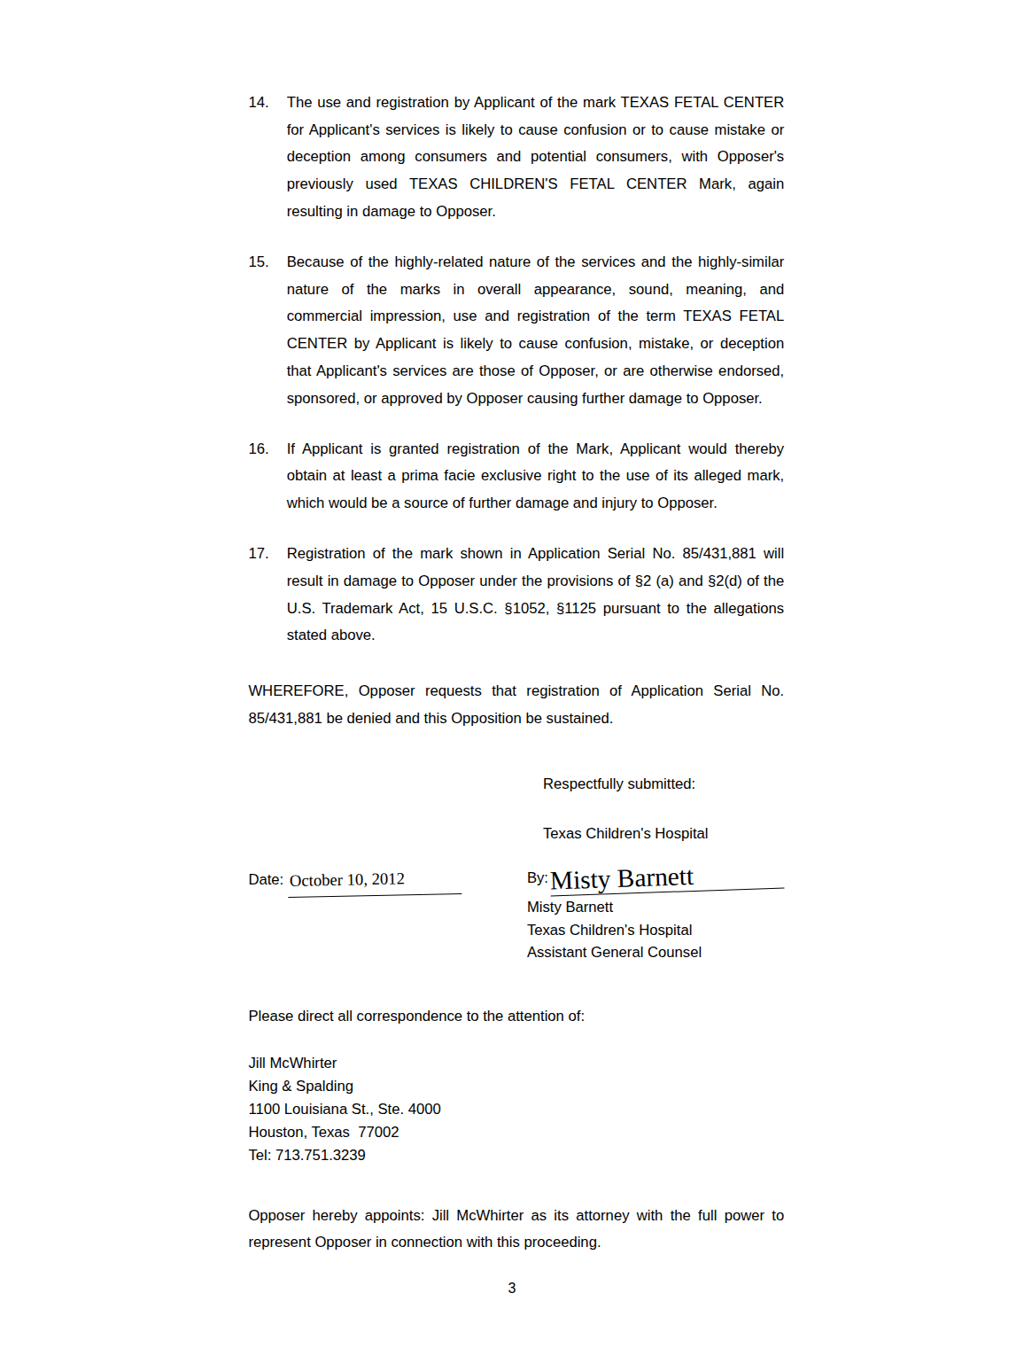14. The use and registration by Applicant of the mark TEXAS FETAL CENTER for Applicant's services is likely to cause confusion or to cause mistake or deception among consumers and potential consumers, with Opposer's previously used TEXAS CHILDREN'S FETAL CENTER Mark, again resulting in damage to Opposer.
15. Because of the highly-related nature of the services and the highly-similar nature of the marks in overall appearance, sound, meaning, and commercial impression, use and registration of the term TEXAS FETAL CENTER by Applicant is likely to cause confusion, mistake, or deception that Applicant's services are those of Opposer, or are otherwise endorsed, sponsored, or approved by Opposer causing further damage to Opposer.
16. If Applicant is granted registration of the Mark, Applicant would thereby obtain at least a prima facie exclusive right to the use of its alleged mark, which would be a source of further damage and injury to Opposer.
17. Registration of the mark shown in Application Serial No. 85/431,881 will result in damage to Opposer under the provisions of §2 (a) and §2(d) of the U.S. Trademark Act, 15 U.S.C. §1052, §1125 pursuant to the allegations stated above.
WHEREFORE, Opposer requests that registration of Application Serial No. 85/431,881 be denied and this Opposition be sustained.
Respectfully submitted:
Texas Children's Hospital
Date: October 10, 2012
By: Misty Barnett
Misty Barnett
Texas Children's Hospital
Assistant General Counsel
Please direct all correspondence to the attention of:
Jill McWhirter
King & Spalding
1100 Louisiana St., Ste. 4000
Houston, Texas 77002
Tel: 713.751.3239
Opposer hereby appoints: Jill McWhirter as its attorney with the full power to represent Opposer in connection with this proceeding.
3